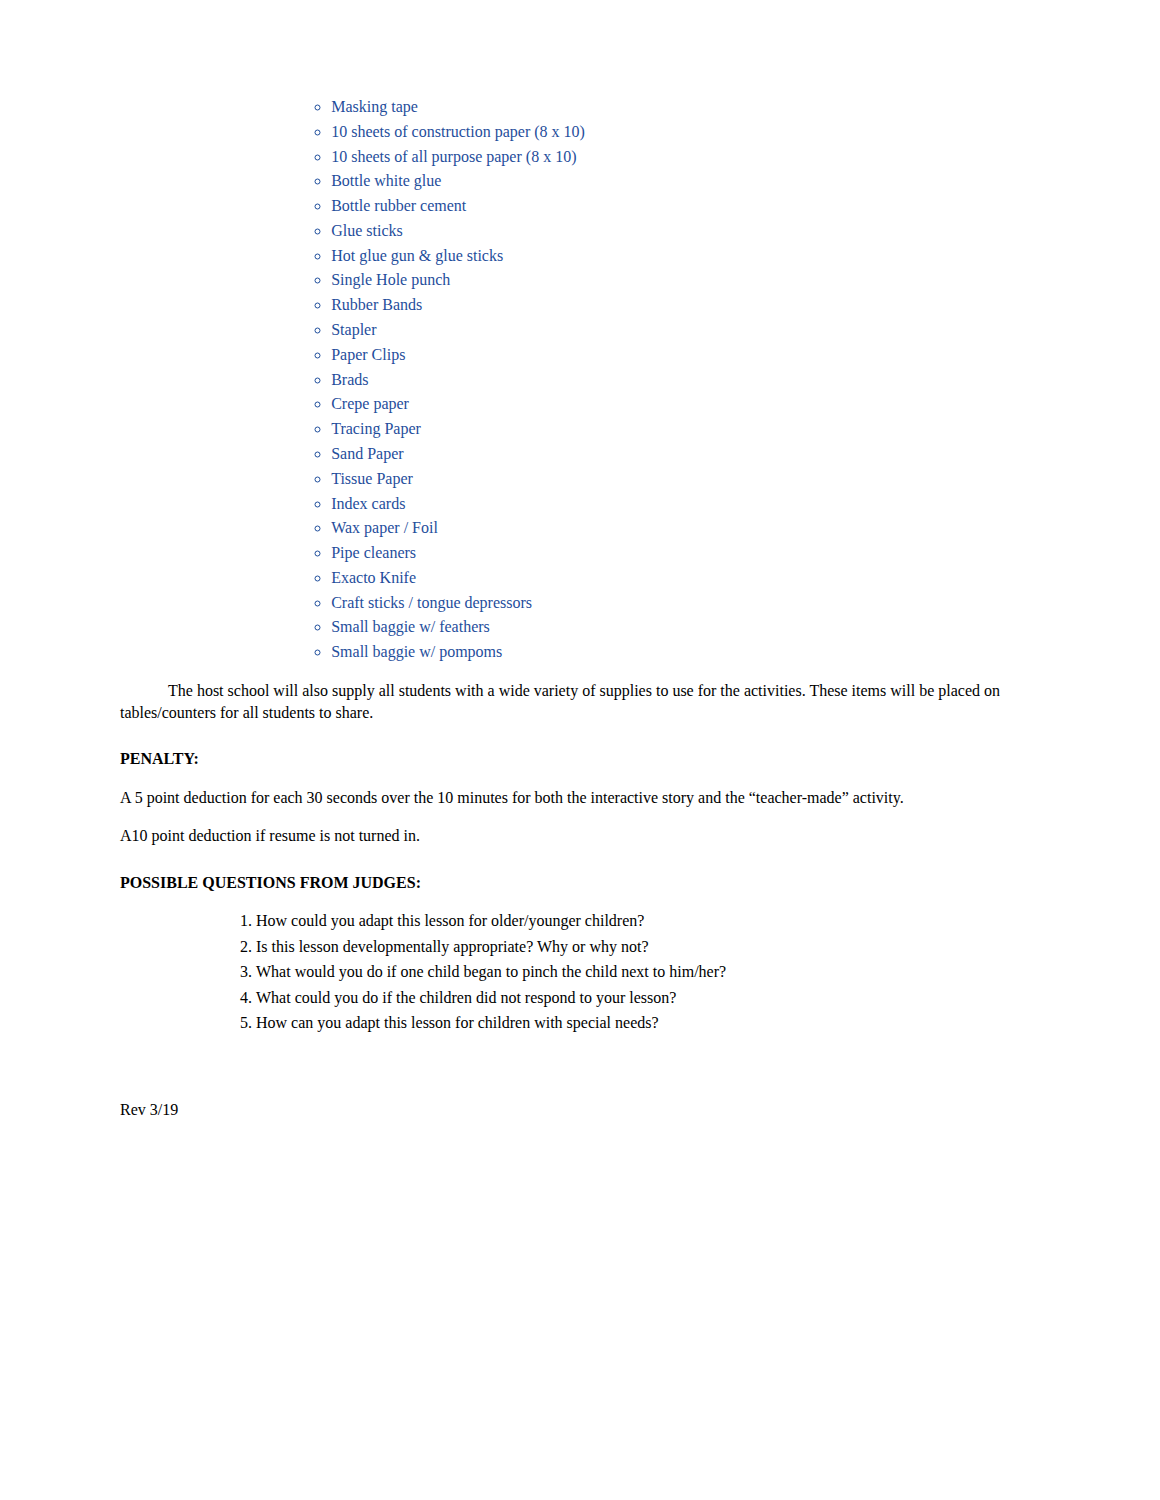Masking tape
10 sheets of construction paper (8 x 10)
10 sheets of all purpose paper (8 x 10)
Bottle white glue
Bottle rubber cement
Glue sticks
Hot glue gun & glue sticks
Single Hole punch
Rubber Bands
Stapler
Paper Clips
Brads
Crepe paper
Tracing Paper
Sand Paper
Tissue Paper
Index cards
Wax paper / Foil
Pipe cleaners
Exacto Knife
Craft sticks / tongue depressors
Small baggie w/ feathers
Small baggie w/ pompoms
The host school will also supply all students with a wide variety of supplies to use for the activities. These items will be placed on tables/counters for all students to share.
PENALTY:
A 5 point deduction for each 30 seconds over the 10 minutes for both the interactive story and the “teacher-made” activity.
A10 point deduction if resume is not turned in.
POSSIBLE QUESTIONS FROM JUDGES:
How could you adapt this lesson for older/younger children?
Is this lesson developmentally appropriate? Why or why not?
What would you do if one child began to pinch the child next to him/her?
What could you do if the children did not respond to your lesson?
How can you adapt this lesson for children with special needs?
Rev 3/19